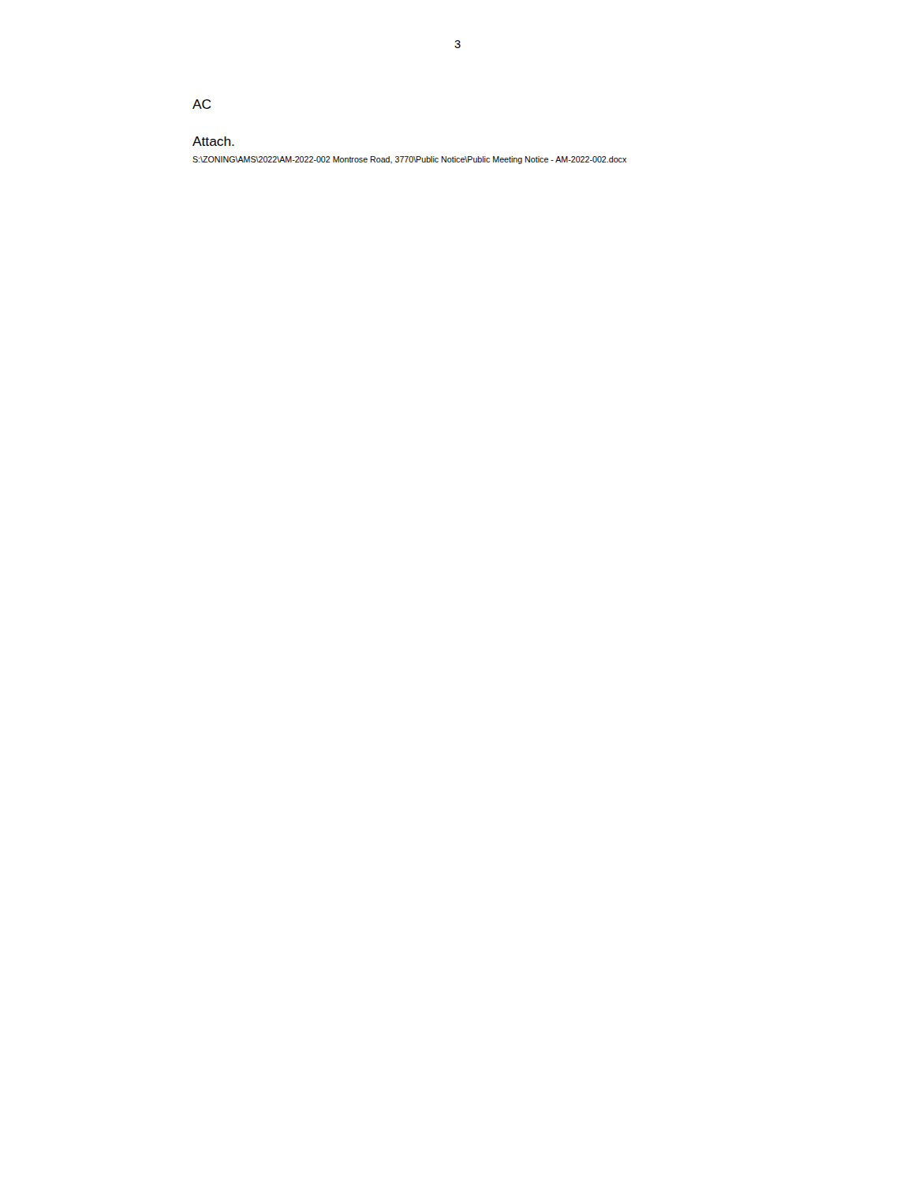3
AC
Attach.
S:\ZONING\AMS\2022\AM-2022-002 Montrose Road, 3770\Public Notice\Public Meeting Notice - AM-2022-002.docx